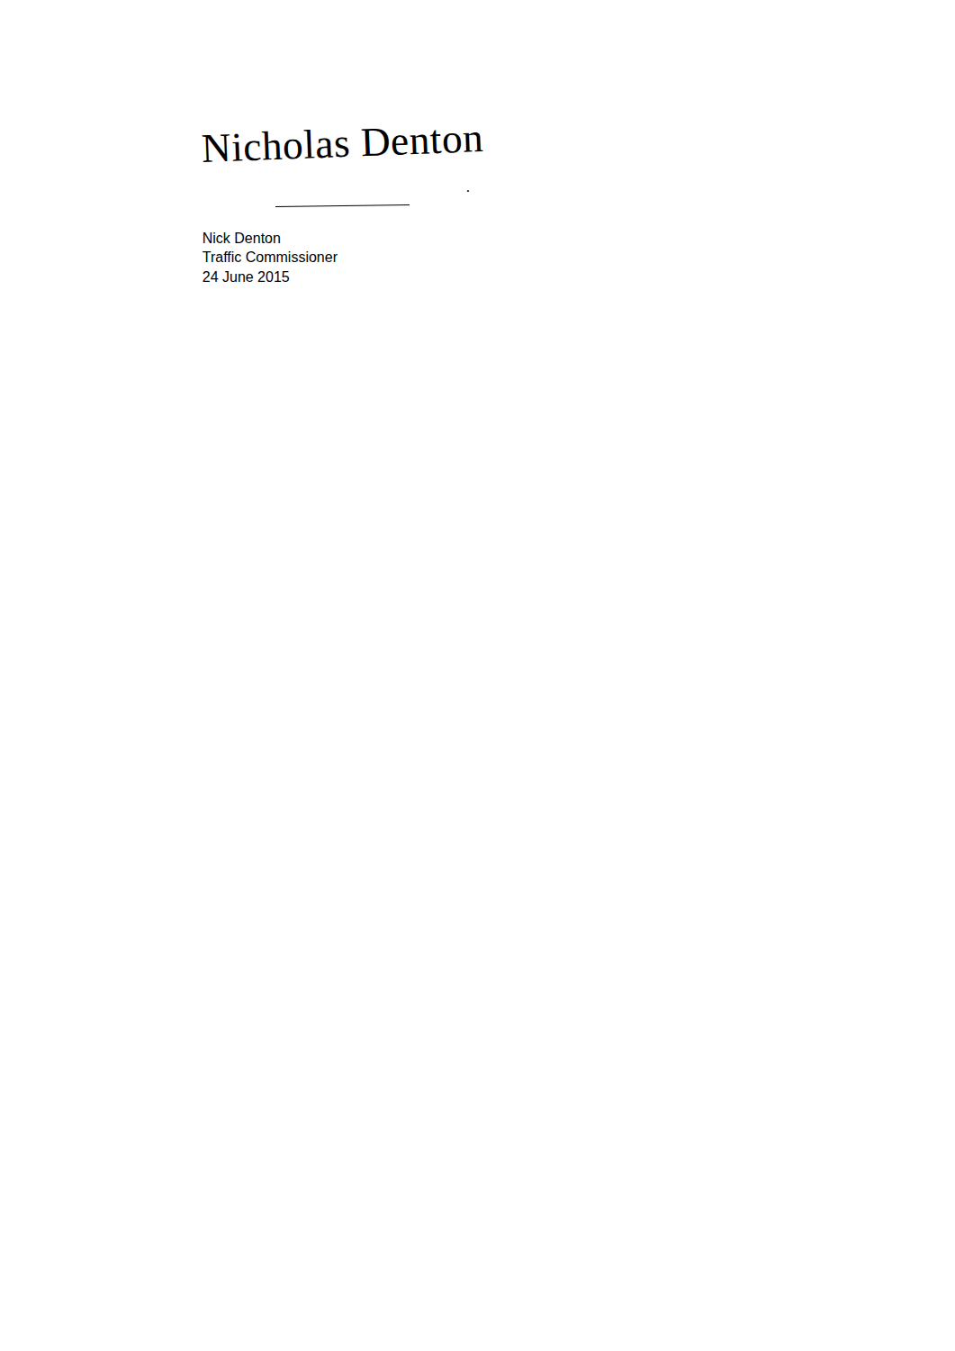Nicholas Denton .
Nick Denton
Traffic Commissioner
24 June 2015